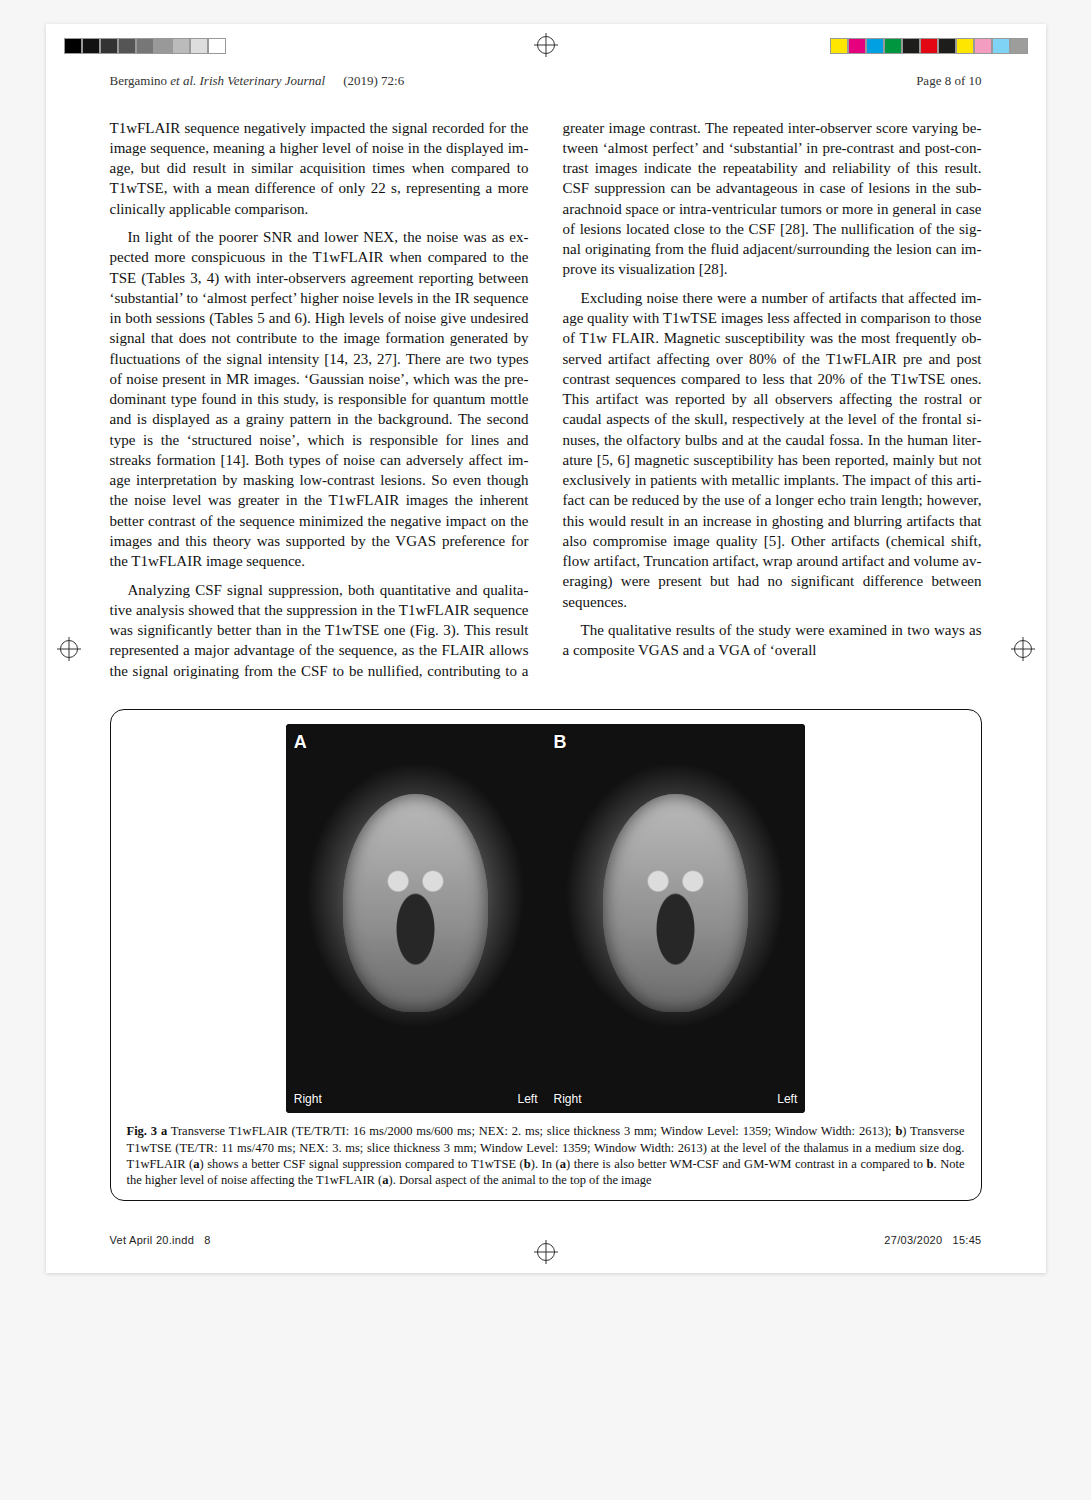Bergamino et al. Irish Veterinary Journal
(2019) 72:6
Page 8 of 10
T1wFLAIR sequence negatively impacted the signal recorded for the image sequence, meaning a higher level of noise in the displayed image, but did result in similar acquisition times when compared to T1wTSE, with a mean difference of only 22 s, representing a more clinically applicable comparison.
In light of the poorer SNR and lower NEX, the noise was as expected more conspicuous in the T1wFLAIR when compared to the TSE (Tables 3, 4) with inter-observers agreement reporting between ‘substantial’ to ‘almost perfect’ higher noise levels in the IR sequence in both sessions (Tables 5 and 6). High levels of noise give undesired signal that does not contribute to the image formation generated by fluctuations of the signal intensity [14, 23, 27]. There are two types of noise present in MR images. ‘Gaussian noise’, which was the predominant type found in this study, is responsible for quantum mottle and is displayed as a grainy pattern in the background. The second type is the ‘structured noise’, which is responsible for lines and streaks formation [14]. Both types of noise can adversely affect image interpretation by masking low-contrast lesions. So even though the noise level was greater in the T1wFLAIR images the inherent better contrast of the sequence minimized the negative impact on the images and this theory was supported by the VGAS preference for the T1wFLAIR image sequence.
Analyzing CSF signal suppression, both quantitative and qualitative analysis showed that the suppression in the T1wFLAIR sequence was significantly better than in the T1wTSE one (Fig. 3). This result represented a major advantage of the sequence, as the FLAIR allows the signal originating from the CSF to be nullified, contributing to a greater image contrast. The repeated inter-observer score varying between ‘almost perfect’ and ‘substantial’ in pre-contrast and post-contrast images indicate the repeatability and reliability of this result. CSF suppression can be advantageous in case of lesions in the subarachnoid space or intra-ventricular tumors or more in general in case of lesions located close to the CSF [28]. The nullification of the signal originating from the fluid adjacent/surrounding the lesion can improve its visualization [28].
Excluding noise there were a number of artifacts that affected image quality with T1wTSE images less affected in comparison to those of T1w FLAIR. Magnetic susceptibility was the most frequently observed artifact affecting over 80% of the T1wFLAIR pre and post contrast sequences compared to less that 20% of the T1wTSE ones. This artifact was reported by all observers affecting the rostral or caudal aspects of the skull, respectively at the level of the frontal sinuses, the olfactory bulbs and at the caudal fossa. In the human literature [5, 6] magnetic susceptibility has been reported, mainly but not exclusively in patients with metallic implants. The impact of this artifact can be reduced by the use of a longer echo train length; however, this would result in an increase in ghosting and blurring artifacts that also compromise image quality [5]. Other artifacts (chemical shift, flow artifact, Truncation artifact, wrap around artifact and volume averaging) were present but had no significant difference between sequences.
The qualitative results of the study were examined in two ways as a composite VGAS and a VGA of ‘overall
A Right Left
B Right Left
Fig. 3 a Transverse T1wFLAIR (TE/TR/TI: 16 ms/2000 ms/600 ms; NEX: 2. ms; slice thickness 3 mm; Window Level: 1359; Window Width: 2613); b) Transverse T1wTSE (TE/TR: 11 ms/470 ms; NEX: 3. ms; slice thickness 3 mm; Window Level: 1359; Window Width: 2613) at the level of the thalamus in a medium size dog. T1wFLAIR (a) shows a better CSF signal suppression compared to T1wTSE (b). In (a) there is also better WM-CSF and GM-WM contrast in a compared to b. Note the higher level of noise affecting the T1wFLAIR (a). Dorsal aspect of the animal to the top of the image
Vet April 20.indd 8
27/03/2020 15:45